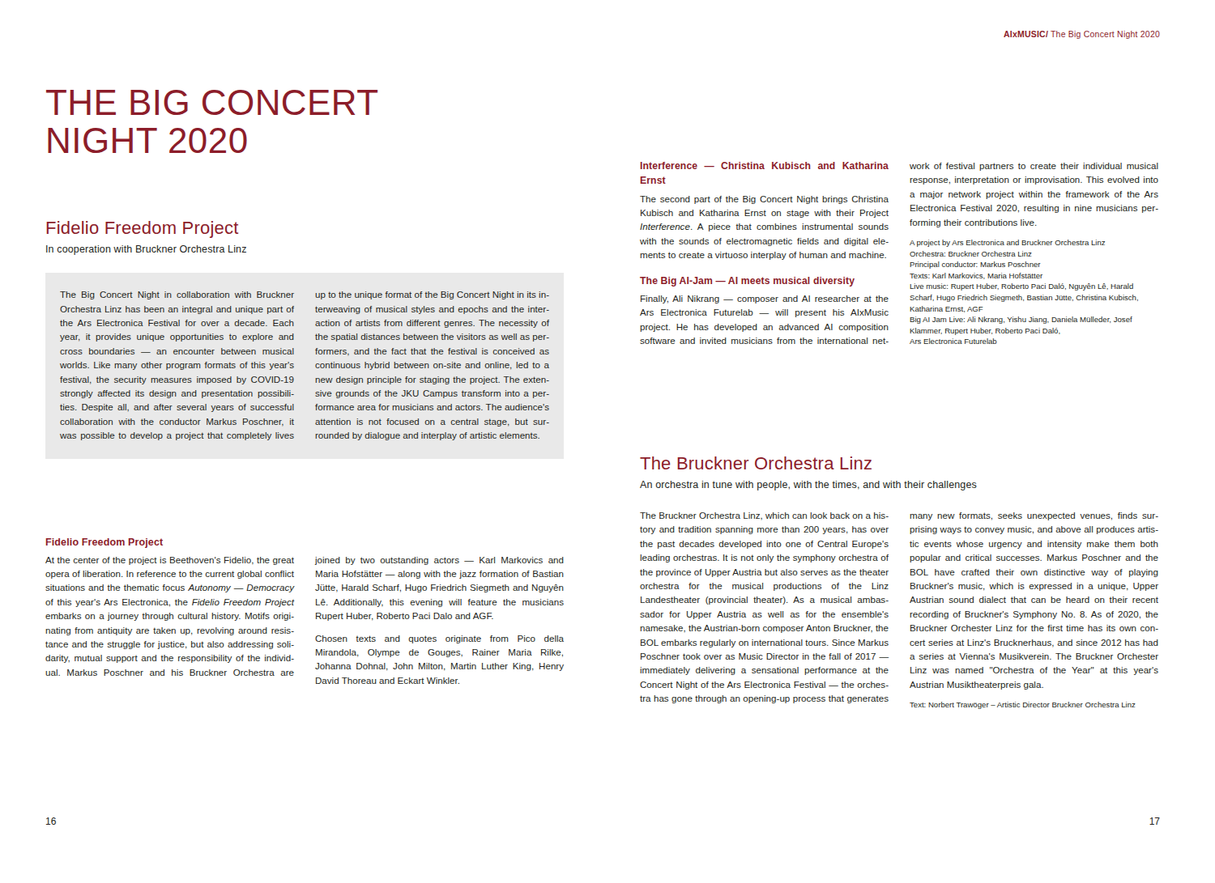AIxMUSIC/ The Big Concert Night 2020
The Big Concert
Night 2020
Fidelio Freedom Project
In cooperation with Bruckner Orchestra Linz
The Big Concert Night in collaboration with Bruckner Orchestra Linz has been an integral and unique part of the Ars Electronica Festival for over a decade. Each year, it provides unique opportunities to explore and cross boundaries — an encounter between musical worlds. Like many other program formats of this year's festival, the security measures imposed by COVID-19 strongly affected its design and presentation possibilities. Despite all, and after several years of successful collaboration with the conductor Markus Poschner, it was possible to develop a project that completely lives up to the unique format of the Big Concert Night in its interweaving of musical styles and epochs and the interaction of artists from different genres. The necessity of the spatial distances between the visitors as well as performers, and the fact that the festival is conceived as continuous hybrid between on-site and online, led to a new design principle for staging the project. The extensive grounds of the JKU Campus transform into a performance area for musicians and actors. The audience's attention is not focused on a central stage, but surrounded by dialogue and interplay of artistic elements.
Fidelio Freedom Project
At the center of the project is Beethoven's Fidelio, the great opera of liberation. In reference to the current global conflict situations and the thematic focus Autonomy — Democracy of this year's Ars Electronica, the Fidelio Freedom Project embarks on a journey through cultural history. Motifs originating from antiquity are taken up, revolving around resistance and the struggle for justice, but also addressing solidarity, mutual support and the responsibility of the individual. Markus Poschner and his Bruckner Orchestra are joined by two outstanding actors — Karl Markovics and Maria Hofstätter — along with the jazz formation of Bastian Jütte, Harald Scharf, Hugo Friedrich Siegmeth and Nguyên Lê. Additionally, this evening will feature the musicians Rupert Huber, Roberto Paci Dalo and AGF.
Chosen texts and quotes originate from Pico della Mirandola, Olympe de Gouges, Rainer Maria Rilke, Johanna Dohnal, John Milton, Martin Luther King, Henry David Thoreau and Eckart Winkler.
Interference — Christina Kubisch and Katharina Ernst
The second part of the Big Concert Night brings Christina Kubisch and Katharina Ernst on stage with their Project Interference. A piece that combines instrumental sounds with the sounds of electromagnetic fields and digital elements to create a virtuoso interplay of human and machine.
The Big AI-Jam — AI meets musical diversity
Finally, Ali Nikrang — composer and AI researcher at the Ars Electronica Futurelab — will present his AIxMusic project. He has developed an advanced AI composition software and invited musicians from the international network of festival partners to create their individual musical response, interpretation or improvisation. This evolved into a major network project within the framework of the Ars Electronica Festival 2020, resulting in nine musicians performing their contributions live.
A project by Ars Electronica and Bruckner Orchestra Linz
Orchestra: Bruckner Orchestra Linz
Principal conductor: Markus Poschner
Texts: Karl Markovics, Maria Hofstätter
Live music: Rupert Huber, Roberto Paci Daló, Nguyên Lê, Harald Scharf, Hugo Friedrich Siegmeth, Bastian Jütte, Christina Kubisch, Katharina Ernst, AGF
Big AI Jam Live: Ali Nkrang, Yishu Jiang, Daniela Mülleder, Josef Klammer, Rupert Huber, Roberto Paci Daló,
Ars Electronica Futurelab
The Bruckner Orchestra Linz
An orchestra in tune with people, with the times, and with their challenges
The Bruckner Orchestra Linz, which can look back on a history and tradition spanning more than 200 years, has over the past decades developed into one of Central Europe's leading orchestras. It is not only the symphony orchestra of the province of Upper Austria but also serves as the theater orchestra for the musical productions of the Linz Landestheater (provincial theater). As a musical ambassador for Upper Austria as well as for the ensemble's namesake, the Austrian-born composer Anton Bruckner, the BOL embarks regularly on international tours. Since Markus Poschner took over as Music Director in the fall of 2017 — immediately delivering a sensational performance at the Concert Night of the Ars Electronica Festival — the orchestra has gone through an opening-up process that generates many new formats, seeks unexpected venues, finds surprising ways to convey music, and above all produces artistic events whose urgency and intensity make them both popular and critical successes. Markus Poschner and the BOL have crafted their own distinctive way of playing Bruckner's music, which is expressed in a unique, Upper Austrian sound dialect that can be heard on their recent recording of Bruckner's Symphony No. 8. As of 2020, the Bruckner Orchester Linz for the first time has its own concert series at Linz's Brucknerhaus, and since 2012 has had a series at Vienna's Musikverein. The Bruckner Orchester Linz was named "Orchestra of the Year" at this year's Austrian Musiktheaterpreis gala.
Text: Norbert Trawöger – Artistic Director Bruckner Orchestra Linz
16
17